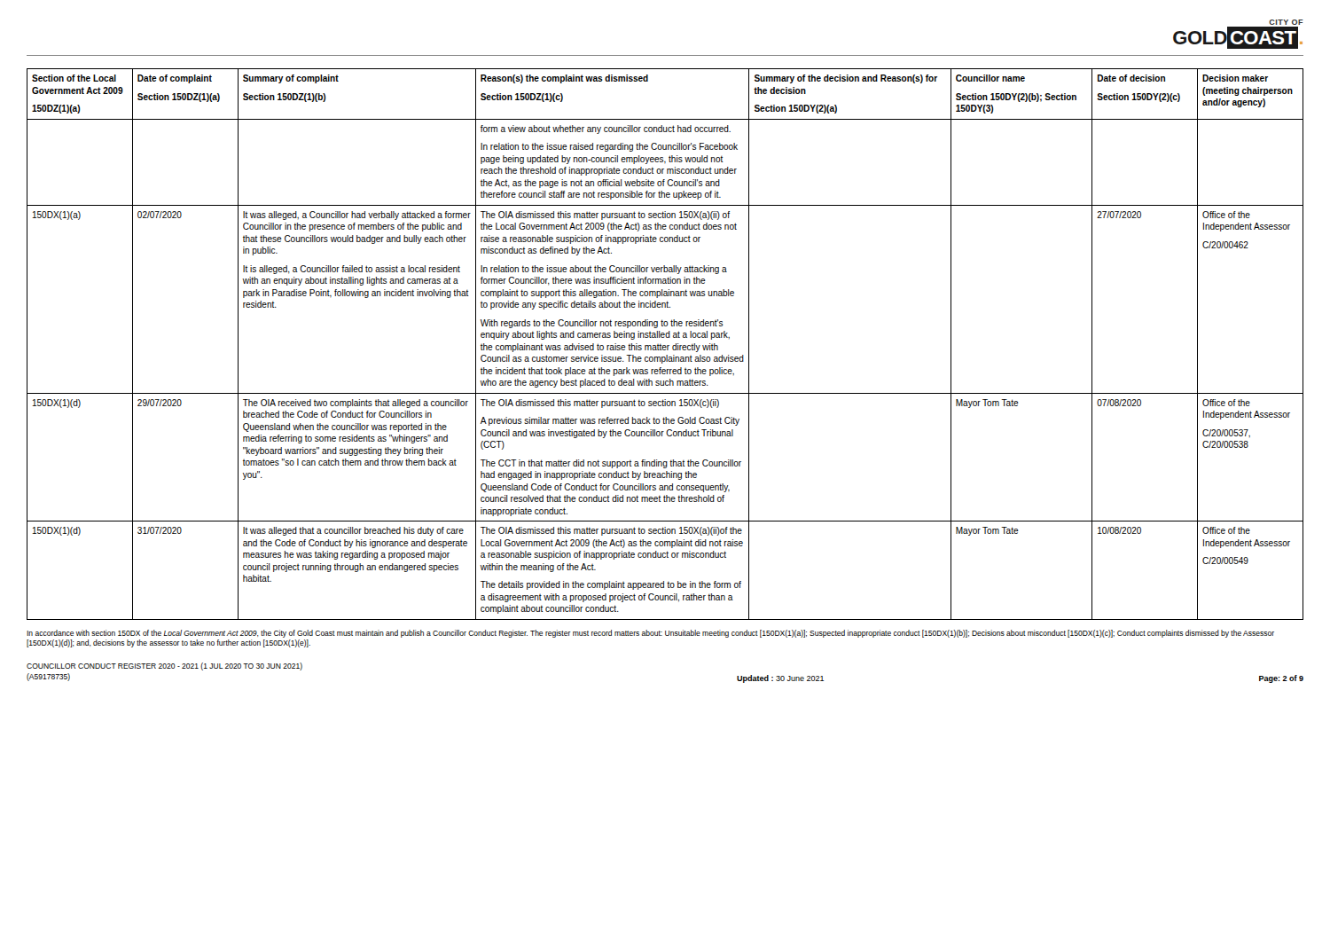CITY OF
GOLD COAST.
| Section of the Local Government Act 2009 150DZ(1)(a) | Date of complaint Section 150DZ(1)(a) | Summary of complaint Section 150DZ(1)(b) | Reason(s) the complaint was dismissed Section 150DZ(1)(c) | Summary of the decision and Reason(s) for the decision Section 150DY(2)(a) | Councillor name Section 150DY(2)(b); Section 150DY(3) | Date of decision Section 150DY(2)(c) | Decision maker (meeting chairperson and/or agency) |
| --- | --- | --- | --- | --- | --- | --- | --- |
| | | | form a view about whether any councillor conduct had occurred. In relation to the issue raised regarding the Councillor's Facebook page being updated by non-council employees, this would not reach the threshold of inappropriate conduct or misconduct under the Act, as the page is not an official website of Council's and therefore council staff are not responsible for the upkeep of it. | | | | |
| 150DX(1)(a) | 02/07/2020 | It was alleged, a Councillor had verbally attacked a former Councillor in the presence of members of the public and that these Councillors would badger and bully each other in public. It is alleged, a Councillor failed to assist a local resident with an enquiry about installing lights and cameras at a park in Paradise Point, following an incident involving that resident. | The OIA dismissed this matter pursuant to section 150X(a)(ii) of the Local Government Act 2009 (the Act) as the conduct does not raise a reasonable suspicion of inappropriate conduct or misconduct as defined by the Act. In relation to the issue about the Councillor verbally attacking a former Councillor, there was insufficient information in the complaint to support this allegation. The complainant was unable to provide any specific details about the incident. With regards to the Councillor not responding to the resident's enquiry about lights and cameras being installed at a local park, the complainant was advised to raise this matter directly with Council as a customer service issue. The complainant also advised the incident that took place at the park was referred to the police, who are the agency best placed to deal with such matters. | | | 27/07/2020 | Office of the Independent Assessor C/20/00462 |
| 150DX(1)(d) | 29/07/2020 | The OIA received two complaints that alleged a councillor breached the Code of Conduct for Councillors in Queensland when the councillor was reported in the media referring to some residents as "whingers" and "keyboard warriors" and suggesting they bring their tomatoes "so I can catch them and throw them back at you". | The OIA dismissed this matter pursuant to section 150X(c)(ii) A previous similar matter was referred back to the Gold Coast City Council and was investigated by the Councillor Conduct Tribunal (CCT) The CCT in that matter did not support a finding that the Councillor had engaged in inappropriate conduct by breaching the Queensland Code of Conduct for Councillors and consequently, council resolved that the conduct did not meet the threshold of inappropriate conduct. | | Mayor Tom Tate | 07/08/2020 | Office of the Independent Assessor C/20/00537, C/20/00538 |
| 150DX(1)(d) | 31/07/2020 | It was alleged that a councillor breached his duty of care and the Code of Conduct by his ignorance and desperate measures he was taking regarding a proposed major council project running through an endangered species habitat. | The OIA dismissed this matter pursuant to section 150X(a)(ii)of the Local Government Act 2009 (the Act) as the complaint did not raise a reasonable suspicion of inappropriate conduct or misconduct within the meaning of the Act. The details provided in the complaint appeared to be in the form of a disagreement with a proposed project of Council, rather than a complaint about councillor conduct. | | Mayor Tom Tate | 10/08/2020 | Office of the Independent Assessor C/20/00549 |
In accordance with section 150DX of the Local Government Act 2009, the City of Gold Coast must maintain and publish a Councillor Conduct Register. The register must record matters about: Unsuitable meeting conduct [150DX(1)(a)]; Suspected inappropriate conduct [150DX(1)(b)]; Decisions about misconduct [150DX(1)(c)]; Conduct complaints dismissed by the Assessor [150DX(1)(d)]; and, decisions by the assessor to take no further action [150DX(1)(e)].
COUNCILLOR CONDUCT REGISTER 2020 - 2021 (1 JUL 2020 TO 30 JUN 2021)
(A59178735)
Updated : 30 June 2021
Page: 2 of 9